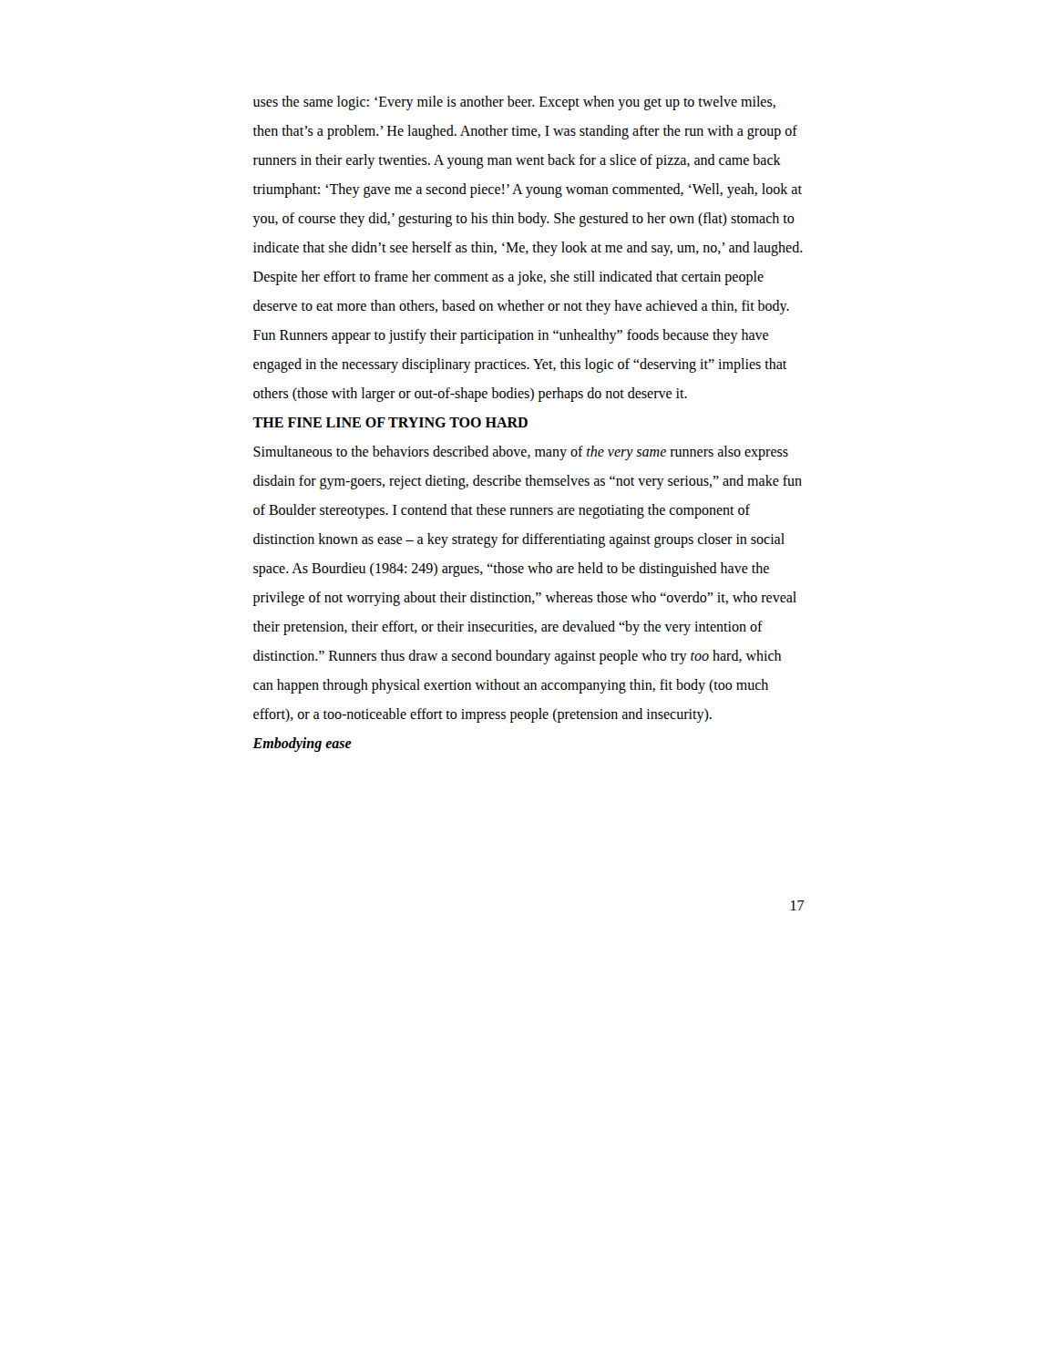uses the same logic: ‘Every mile is another beer. Except when you get up to twelve miles, then that’s a problem.’ He laughed. Another time, I was standing after the run with a group of runners in their early twenties. A young man went back for a slice of pizza, and came back triumphant: ‘They gave me a second piece!’ A young woman commented, ‘Well, yeah, look at you, of course they did,’ gesturing to his thin body. She gestured to her own (flat) stomach to indicate that she didn’t see herself as thin, ‘Me, they look at me and say, um, no,’ and laughed. Despite her effort to frame her comment as a joke, she still indicated that certain people deserve to eat more than others, based on whether or not they have achieved a thin, fit body. Fun Runners appear to justify their participation in “unhealthy” foods because they have engaged in the necessary disciplinary practices. Yet, this logic of “deserving it” implies that others (those with larger or out-of-shape bodies) perhaps do not deserve it.
The Fine Line of Trying Too Hard
Simultaneous to the behaviors described above, many of the very same runners also express disdain for gym-goers, reject dieting, describe themselves as “not very serious,” and make fun of Boulder stereotypes. I contend that these runners are negotiating the component of distinction known as ease – a key strategy for differentiating against groups closer in social space. As Bourdieu (1984: 249) argues, “those who are held to be distinguished have the privilege of not worrying about their distinction,” whereas those who “overdo” it, who reveal their pretension, their effort, or their insecurities, are devalued “by the very intention of distinction.” Runners thus draw a second boundary against people who try too hard, which can happen through physical exertion without an accompanying thin, fit body (too much effort), or a too-noticeable effort to impress people (pretension and insecurity).
Embodying ease
17